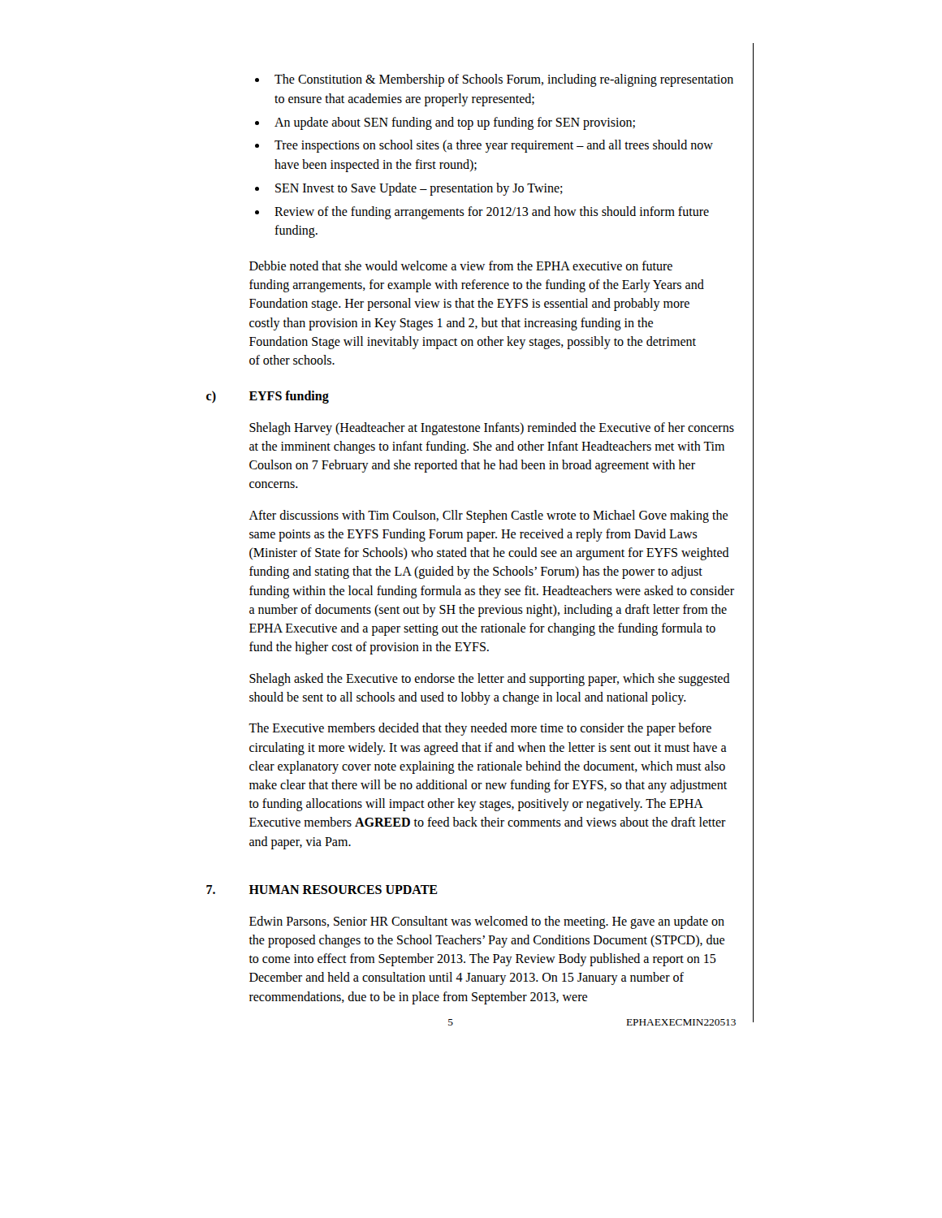The Constitution & Membership of Schools Forum, including re-aligning representation to ensure that academies are properly represented;
An update about SEN funding and top up funding for SEN provision;
Tree inspections on school sites (a three year requirement – and all trees should now have been inspected in the first round);
SEN Invest to Save Update – presentation by Jo Twine;
Review of the funding arrangements for 2012/13 and how this should inform future funding.
Debbie noted that she would welcome a view from the EPHA executive on future funding arrangements, for example with reference to the funding of the Early Years and Foundation stage. Her personal view is that the EYFS is essential and probably more costly than provision in Key Stages 1 and 2, but that increasing funding in the Foundation Stage will inevitably impact on other key stages, possibly to the detriment of other schools.
c)
EYFS funding
Shelagh Harvey (Headteacher at Ingatestone Infants) reminded the Executive of her concerns at the imminent changes to infant funding. She and other Infant Headteachers met with Tim Coulson on 7 February and she reported that he had been in broad agreement with her concerns.
After discussions with Tim Coulson, Cllr Stephen Castle wrote to Michael Gove making the same points as the EYFS Funding Forum paper. He received a reply from David Laws (Minister of State for Schools) who stated that he could see an argument for EYFS weighted funding and stating that the LA (guided by the Schools’ Forum) has the power to adjust funding within the local funding formula as they see fit. Headteachers were asked to consider a number of documents (sent out by SH the previous night), including a draft letter from the EPHA Executive and a paper setting out the rationale for changing the funding formula to fund the higher cost of provision in the EYFS.
Shelagh asked the Executive to endorse the letter and supporting paper, which she suggested should be sent to all schools and used to lobby a change in local and national policy.
The Executive members decided that they needed more time to consider the paper before circulating it more widely. It was agreed that if and when the letter is sent out it must have a clear explanatory cover note explaining the rationale behind the document, which must also make clear that there will be no additional or new funding for EYFS, so that any adjustment to funding allocations will impact other key stages, positively or negatively. The EPHA Executive members AGREED to feed back their comments and views about the draft letter and paper, via Pam.
7.
HUMAN RESOURCES UPDATE
Edwin Parsons, Senior HR Consultant was welcomed to the meeting. He gave an update on the proposed changes to the School Teachers’ Pay and Conditions Document (STPCD), due to come into effect from September 2013. The Pay Review Body published a report on 15 December and held a consultation until 4 January 2013. On 15 January a number of recommendations, due to be in place from September 2013, were
5 EPHAEXECMIN220513